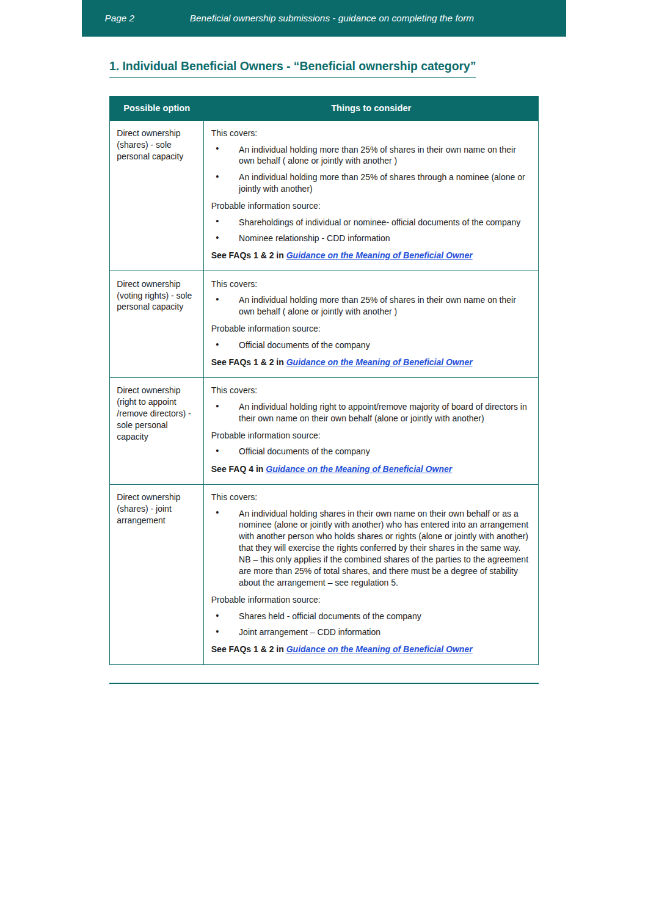Page 2
Beneficial ownership submissions - guidance on completing the form
1. Individual Beneficial Owners - “Beneficial ownership category”
| Possible option | Things to consider |
| --- | --- |
| Direct ownership (shares) - sole personal capacity | This covers: An individual holding more than 25% of shares in their own name on their own behalf ( alone or jointly with another ) An individual holding more than 25% of shares through a nominee (alone or jointly with another) Probable information source: Shareholdings of individual or nominee- official documents of the company Nominee relationship - CDD information See FAQs 1 & 2 in Guidance on the Meaning of Beneficial Owner |
| Direct ownership (voting rights) - sole personal capacity | This covers: An individual holding more than 25% of shares in their own name on their own behalf ( alone or jointly with another ) Probable information source: Official documents of the company See FAQs 1 & 2 in Guidance on the Meaning of Beneficial Owner |
| Direct ownership (right to appoint /remove directors) - sole personal capacity | This covers: An individual holding right to appoint/remove majority of board of directors in their own name on their own behalf (alone or jointly with another) Probable information source: Official documents of the company See FAQ 4 in Guidance on the Meaning of Beneficial Owner |
| Direct ownership (shares) - joint arrangement | This covers: An individual holding shares in their own name on their own behalf or as a nominee (alone or jointly with another) who has entered into an arrangement with another person who holds shares or rights (alone or jointly with another) that they will exercise the rights conferred by their shares in the same way. NB – this only applies if the combined shares of the parties to the agreement are more than 25% of total shares, and there must be a degree of stability about the arrangement – see regulation 5. Probable information source: Shares held - official documents of the company Joint arrangement – CDD information See FAQs 1 & 2 in Guidance on the Meaning of Beneficial Owner |